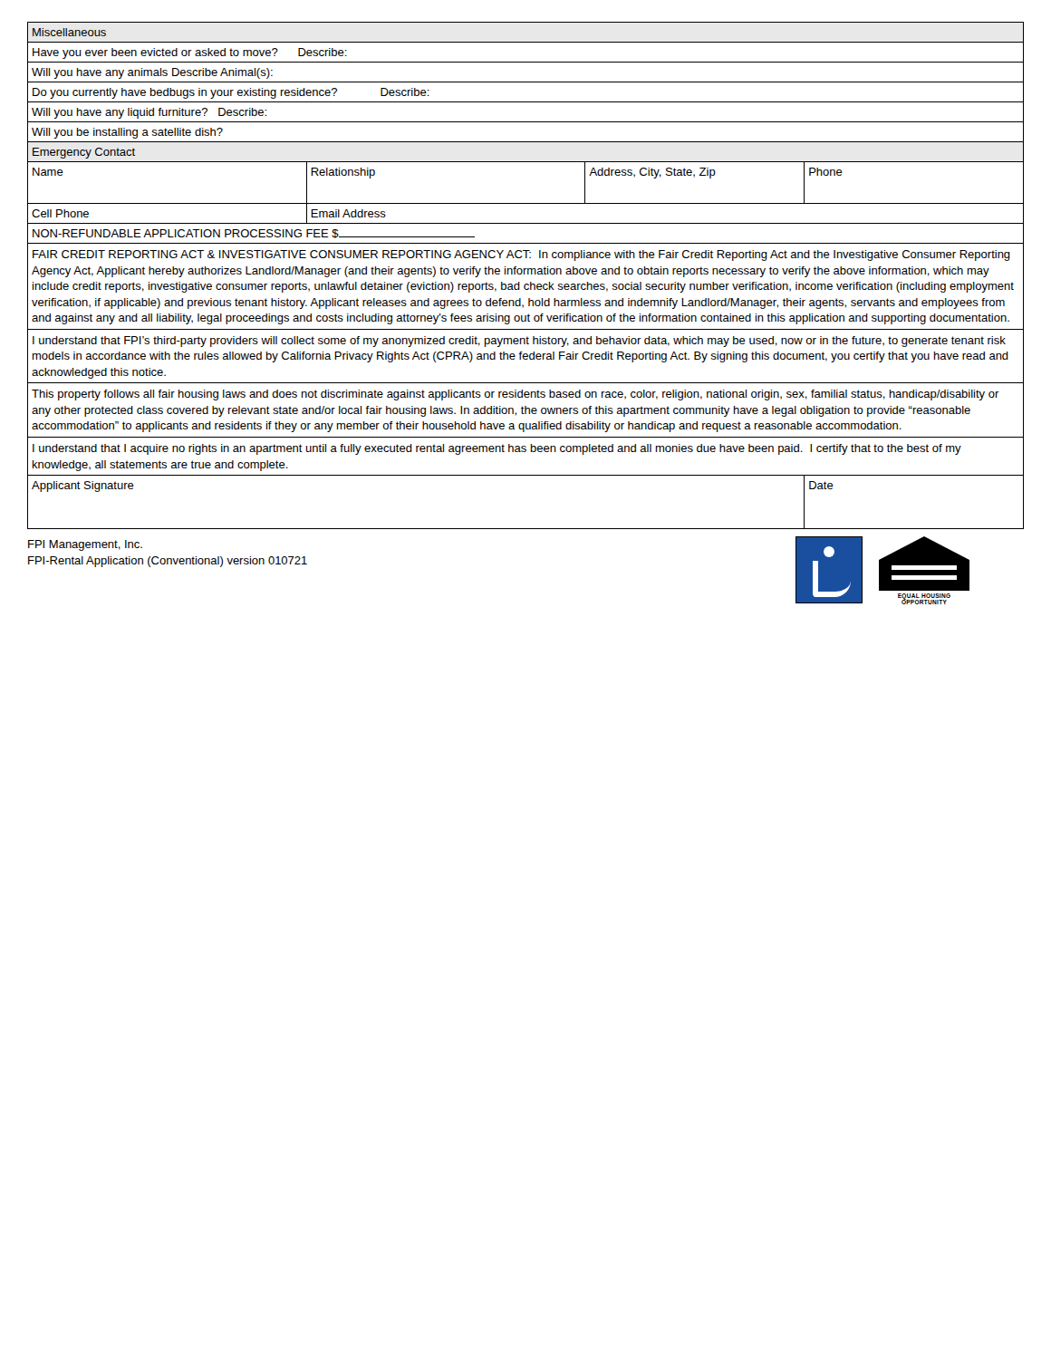| Miscellaneous |
| Have you ever been evicted or asked to move? Describe: |
| Will you have any animals Describe Animal(s): |
| Do you currently have bedbugs in your existing residence? Describe: |
| Will you have any liquid furniture? Describe: |
| Will you be installing a satellite dish? |
| Emergency Contact |
| Name | Relationship | Address, City, State, Zip | Phone |
| Cell Phone | Email Address |
| NON-REFUNDABLE APPLICATION PROCESSING FEE $ |
| FAIR CREDIT REPORTING ACT & INVESTIGATIVE CONSUMER REPORTING AGENCY ACT: In compliance with the Fair Credit Reporting Act and the Investigative Consumer Reporting Agency Act, Applicant hereby authorizes Landlord/Manager (and their agents) to verify the information above and to obtain reports necessary to verify the above information, which may include credit reports, investigative consumer reports, unlawful detainer (eviction) reports, bad check searches, social security number verification, income verification (including employment verification, if applicable) and previous tenant history. Applicant releases and agrees to defend, hold harmless and indemnify Landlord/Manager, their agents, servants and employees from and against any and all liability, legal proceedings and costs including attorney's fees arising out of verification of the information contained in this application and supporting documentation. |
| I understand that FPI’s third-party providers will collect some of my anonymized credit, payment history, and behavior data, which may be used, now or in the future, to generate tenant risk models in accordance with the rules allowed by California Privacy Rights Act (CPRA) and the federal Fair Credit Reporting Act. By signing this document, you certify that you have read and acknowledged this notice. |
| This property follows all fair housing laws and does not discriminate against applicants or residents based on race, color, religion, national origin, sex, familial status, handicap/disability or any other protected class covered by relevant state and/or local fair housing laws. In addition, the owners of this apartment community have a legal obligation to provide “reasonable accommodation” to applicants and residents if they or any member of their household have a qualified disability or handicap and request a reasonable accommodation. |
| I understand that I acquire no rights in an apartment until a fully executed rental agreement has been completed and all monies due have been paid. I certify that to the best of my knowledge, all statements are true and complete. |
| Applicant Signature | Date |
FPI Management, Inc.
FPI-Rental Application (Conventional) version 010721
EQUAL HOUSING
OPPORTUNITY